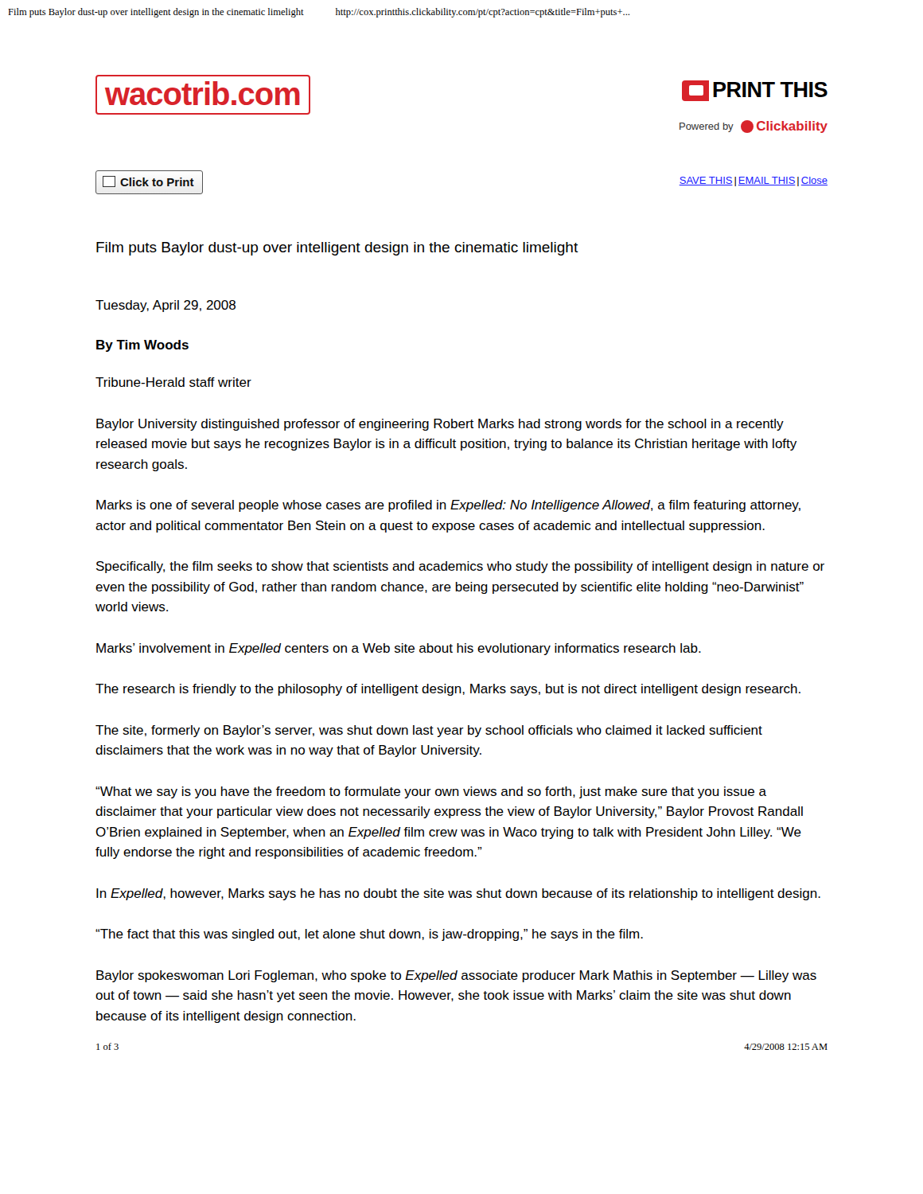Film puts Baylor dust-up over intelligent design in the cinematic limelighthttp://cox.printthis.clickability.com/pt/cpt?action=cpt&title=Film+puts+...
wacotrib. com
PRINT THIS
Powered by Clickability
Click to Print
SAVE THIS|EMAIL THIS|Close
Film puts Baylor dust-up over intelligent design in the cinematic limelight
Tuesday, April 29, 2008
By Tim Woods
Tribune-Herald staff writer
Baylor University distinguished professor of engineering Robert Marks had strong words for the school in a recently released movie but says he recognizes Baylor is in a difficult position, trying to balance its Christian heritage with lofty research goals.
Marks is one of several people whose cases are profiled in Expelled: No Intelligence Allowed, a film featuring attorney, actor and political commentator Ben Stein on a quest to expose cases of academic and intellectual suppression.
Specifically, the film seeks to show that scientists and academics who study the possibility of intelligent design in nature or even the possibility of God, rather than random chance, are being persecuted by scientific elite holding “neo-Darwinist” world views.
Marks’ involvement in Expelled centers on a Web site about his evolutionary informatics research lab.
The research is friendly to the philosophy of intelligent design, Marks says, but is not direct intelligent design research.
The site, formerly on Baylor’s server, was shut down last year by school officials who claimed it lacked sufficient disclaimers that the work was in no way that of Baylor University.
“What we say is you have the freedom to formulate your own views and so forth, just make sure that you issue a disclaimer that your particular view does not necessarily express the view of Baylor University,” Baylor Provost Randall O’Brien explained in September, when an Expelled film crew was in Waco trying to talk with President John Lilley. “We fully endorse the right and responsibilities of academic freedom.”
In Expelled, however, Marks says he has no doubt the site was shut down because of its relationship to intelligent design.
“The fact that this was singled out, let alone shut down, is jaw-dropping,” he says in the film.
Baylor spokeswoman Lori Fogleman, who spoke to Expelled associate producer Mark Mathis in September — Lilley was out of town — said she hasn’t yet seen the movie. However, she took issue with Marks’ claim the site was shut down because of its intelligent design connection.
1 of 3 4/29/2008 12:15 AM